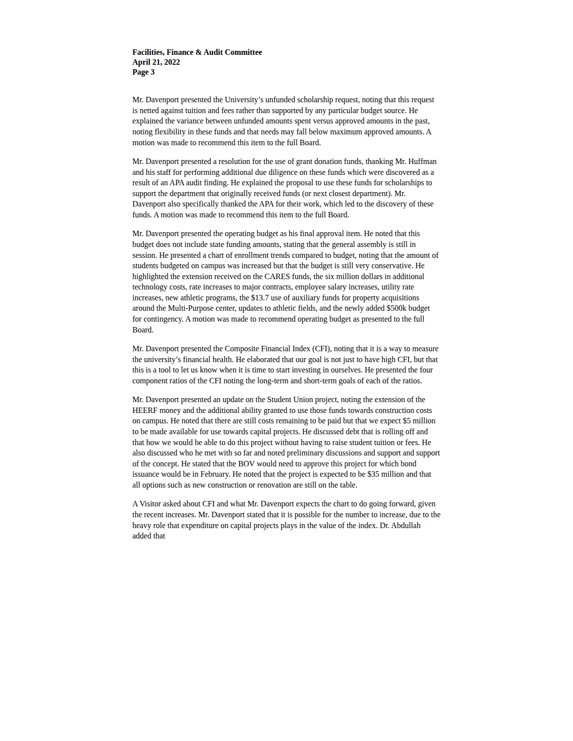Facilities, Finance & Audit Committee April 21, 2022 Page 3
Mr. Davenport presented the University’s unfunded scholarship request, noting that this request is netted against tuition and fees rather than supported by any particular budget source. He explained the variance between unfunded amounts spent versus approved amounts in the past, noting flexibility in these funds and that needs may fall below maximum approved amounts. A motion was made to recommend this item to the full Board.
Mr. Davenport presented a resolution for the use of grant donation funds, thanking Mr. Huffman and his staff for performing additional due diligence on these funds which were discovered as a result of an APA audit finding. He explained the proposal to use these funds for scholarships to support the department that originally received funds (or next closest department). Mr. Davenport also specifically thanked the APA for their work, which led to the discovery of these funds. A motion was made to recommend this item to the full Board.
Mr. Davenport presented the operating budget as his final approval item. He noted that this budget does not include state funding amounts, stating that the general assembly is still in session. He presented a chart of enrollment trends compared to budget, noting that the amount of students budgeted on campus was increased but that the budget is still very conservative. He highlighted the extension received on the CARES funds, the six million dollars in additional technology costs, rate increases to major contracts, employee salary increases, utility rate increases, new athletic programs, the $13.7 use of auxiliary funds for property acquisitions around the Multi-Purpose center, updates to athletic fields, and the newly added $500k budget for contingency. A motion was made to recommend operating budget as presented to the full Board.
Mr. Davenport presented the Composite Financial Index (CFI), noting that it is a way to measure the university’s financial health. He elaborated that our goal is not just to have high CFI, but that this is a tool to let us know when it is time to start investing in ourselves. He presented the four component ratios of the CFI noting the long-term and short-term goals of each of the ratios.
Mr. Davenport presented an update on the Student Union project, noting the extension of the HEERF money and the additional ability granted to use those funds towards construction costs on campus. He noted that there are still costs remaining to be paid but that we expect $5 million to be made available for use towards capital projects. He discussed debt that is rolling off and that how we would be able to do this project without having to raise student tuition or fees. He also discussed who he met with so far and noted preliminary discussions and support and support of the concept. He stated that the BOV would need to approve this project for which bond issuance would be in February. He noted that the project is expected to be $35 million and that all options such as new construction or renovation are still on the table.
A Visitor asked about CFI and what Mr. Davenport expects the chart to do going forward, given the recent increases. Mr. Davenport stated that it is possible for the number to increase, due to the heavy role that expenditure on capital projects plays in the value of the index. Dr. Abdullah added that